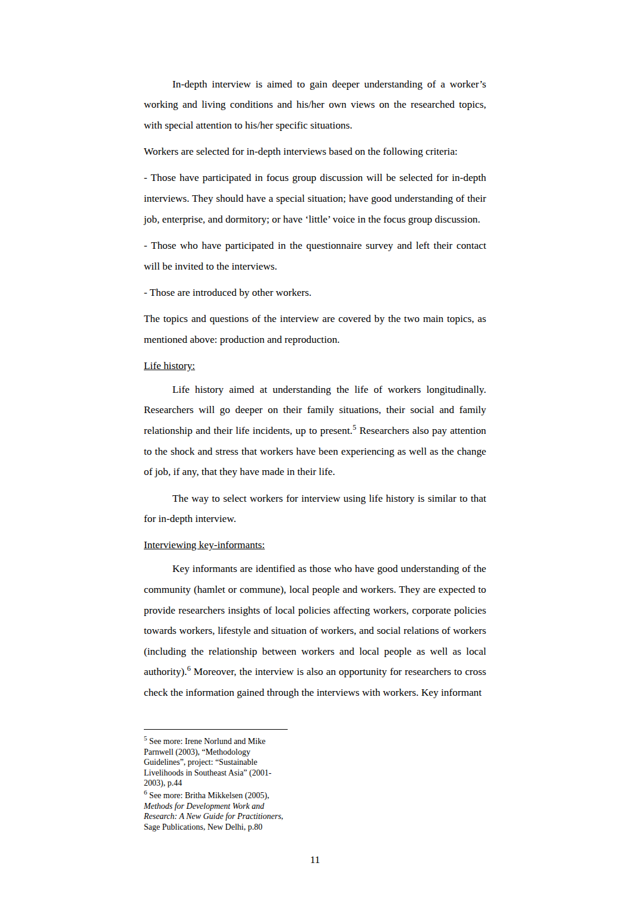In-depth interview is aimed to gain deeper understanding of a worker’s working and living conditions and his/her own views on the researched topics, with special attention to his/her specific situations.
Workers are selected for in-depth interviews based on the following criteria:
- Those have participated in focus group discussion will be selected for in-depth interviews. They should have a special situation; have good understanding of their job, enterprise, and dormitory; or have ‘little’ voice in the focus group discussion.
- Those who have participated in the questionnaire survey and left their contact will be invited to the interviews.
- Those are introduced by other workers.
The topics and questions of the interview are covered by the two main topics, as mentioned above: production and reproduction.
Life history:
Life history aimed at understanding the life of workers longitudinally. Researchers will go deeper on their family situations, their social and family relationship and their life incidents, up to present.5 Researchers also pay attention to the shock and stress that workers have been experiencing as well as the change of job, if any, that they have made in their life.
The way to select workers for interview using life history is similar to that for in-depth interview.
Interviewing key-informants:
Key informants are identified as those who have good understanding of the community (hamlet or commune), local people and workers. They are expected to provide researchers insights of local policies affecting workers, corporate policies towards workers, lifestyle and situation of workers, and social relations of workers (including the relationship between workers and local people as well as local authority).6 Moreover, the interview is also an opportunity for researchers to cross check the information gained through the interviews with workers. Key informant
5 See more: Irene Norlund and Mike Parnwell (2003), “Methodology Guidelines”, project: “Sustainable Livelihoods in Southeast Asia” (2001-2003), p.44
6 See more: Britha Mikkelsen (2005), Methods for Development Work and Research: A New Guide for Practitioners, Sage Publications, New Delhi, p.80
11